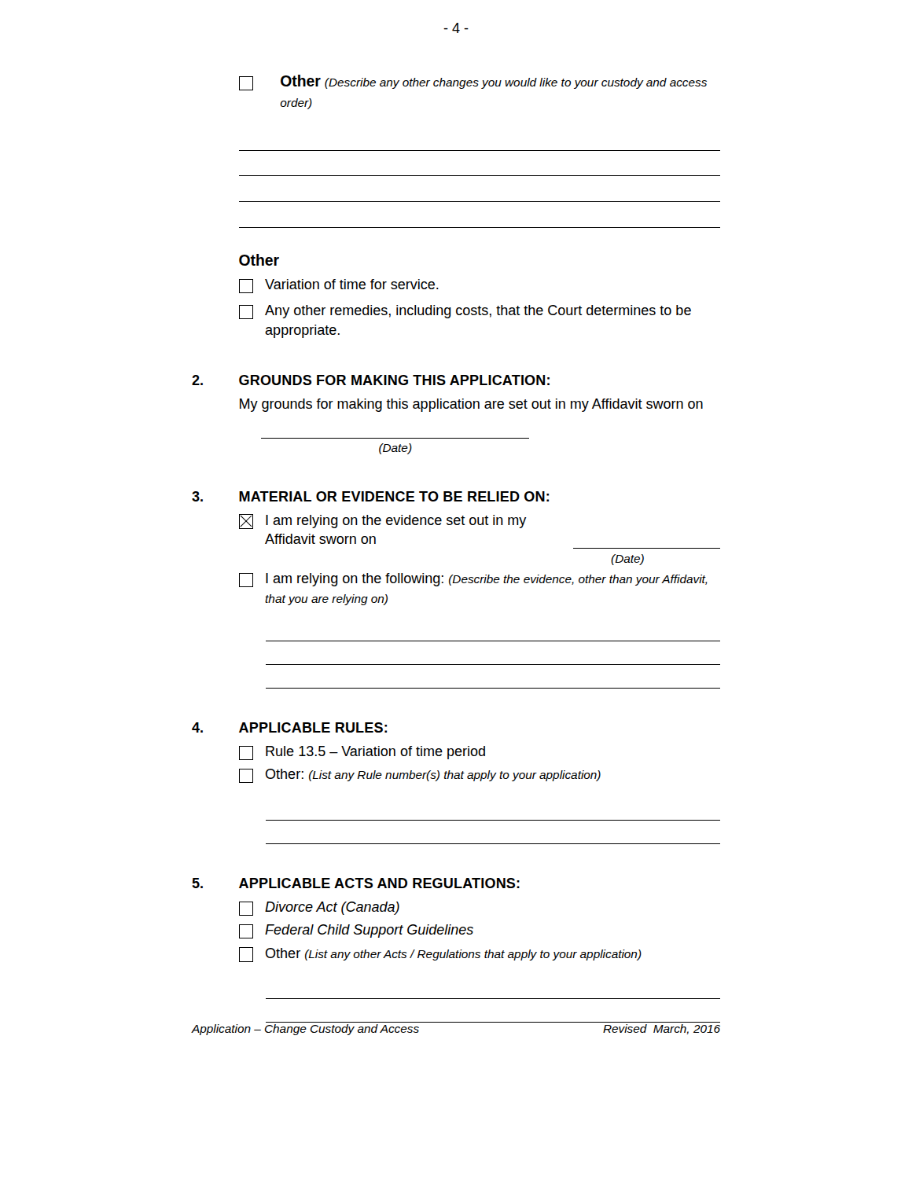- 4 -
Other (Describe any other changes you would like to your custody and access order)
Other
Variation of time for service.
Any other remedies, including costs, that the Court determines to be appropriate.
2.
GROUNDS FOR MAKING THIS APPLICATION:
My grounds for making this application are set out in my Affidavit sworn on
(Date)
3.
MATERIAL OR EVIDENCE TO BE RELIED ON:
I am relying on the evidence set out in my Affidavit sworn on
(Date)
I am relying on the following: (Describe the evidence, other than your Affidavit, that you are relying on)
4.
APPLICABLE RULES:
Rule 13.5 – Variation of time period
Other: (List any Rule number(s) that apply to your application)
5.
APPLICABLE ACTS AND REGULATIONS:
Divorce Act (Canada)
Federal Child Support Guidelines
Other (List any other Acts / Regulations that apply to your application)
Application – Change Custody and Access
Revised March, 2016